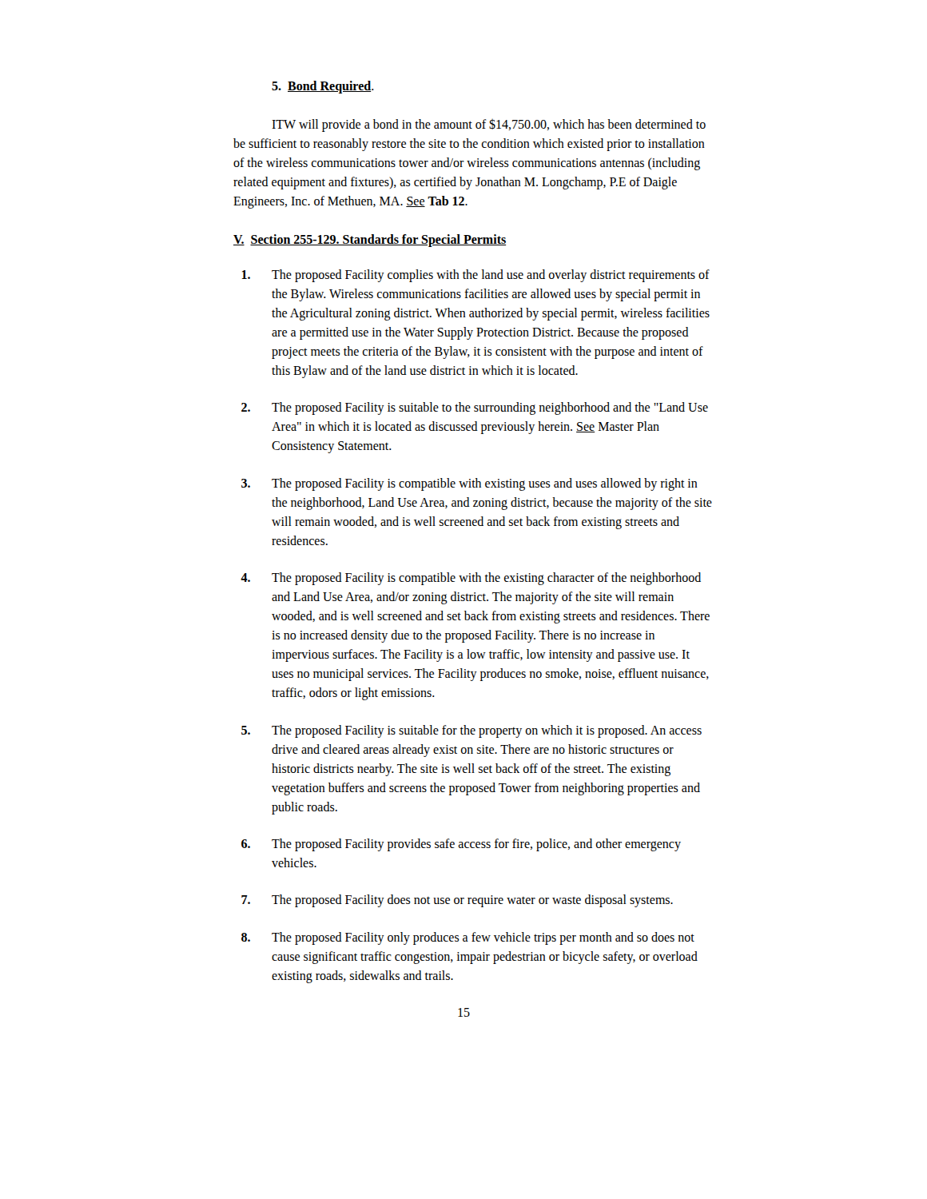5. Bond Required.
ITW will provide a bond in the amount of $14,750.00, which has been determined to be sufficient to reasonably restore the site to the condition which existed prior to installation of the wireless communications tower and/or wireless communications antennas (including related equipment and fixtures), as certified by Jonathan M. Longchamp, P.E of Daigle Engineers, Inc. of Methuen, MA. See Tab 12.
V. Section 255-129. Standards for Special Permits
The proposed Facility complies with the land use and overlay district requirements of the Bylaw. Wireless communications facilities are allowed uses by special permit in the Agricultural zoning district. When authorized by special permit, wireless facilities are a permitted use in the Water Supply Protection District. Because the proposed project meets the criteria of the Bylaw, it is consistent with the purpose and intent of this Bylaw and of the land use district in which it is located.
The proposed Facility is suitable to the surrounding neighborhood and the "Land Use Area" in which it is located as discussed previously herein. See Master Plan Consistency Statement.
The proposed Facility is compatible with existing uses and uses allowed by right in the neighborhood, Land Use Area, and zoning district, because the majority of the site will remain wooded, and is well screened and set back from existing streets and residences.
The proposed Facility is compatible with the existing character of the neighborhood and Land Use Area, and/or zoning district. The majority of the site will remain wooded, and is well screened and set back from existing streets and residences. There is no increased density due to the proposed Facility. There is no increase in impervious surfaces. The Facility is a low traffic, low intensity and passive use. It uses no municipal services. The Facility produces no smoke, noise, effluent nuisance, traffic, odors or light emissions.
The proposed Facility is suitable for the property on which it is proposed. An access drive and cleared areas already exist on site. There are no historic structures or historic districts nearby. The site is well set back off of the street. The existing vegetation buffers and screens the proposed Tower from neighboring properties and public roads.
The proposed Facility provides safe access for fire, police, and other emergency vehicles.
The proposed Facility does not use or require water or waste disposal systems.
The proposed Facility only produces a few vehicle trips per month and so does not cause significant traffic congestion, impair pedestrian or bicycle safety, or overload existing roads, sidewalks and trails.
15